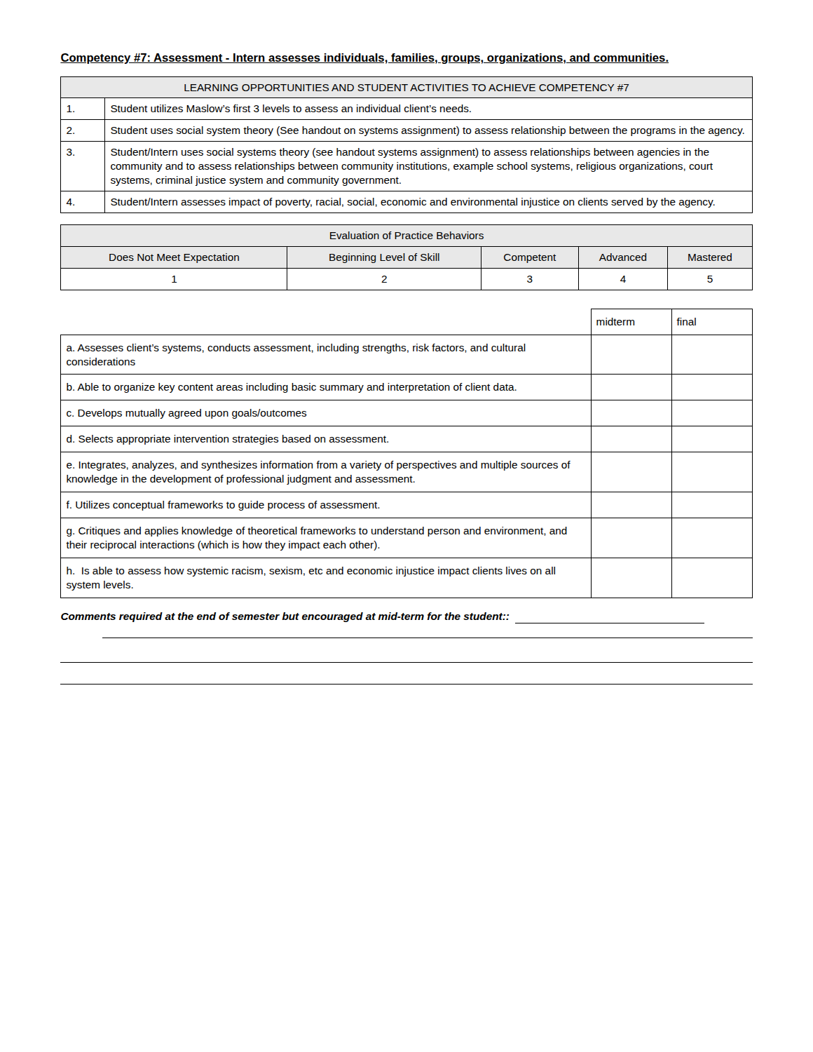Competency #7: Assessment - Intern assesses individuals, families, groups, organizations, and communities.
| LEARNING OPPORTUNITIES AND STUDENT ACTIVITIES TO ACHIEVE COMPETENCY #7 |
| 1. | Student utilizes Maslow’s first 3 levels to assess an individual client’s needs. |
| 2. | Student uses social system theory (See handout on systems assignment) to assess relationship between the programs in the agency. |
| 3. | Student/Intern uses social systems theory (see handout systems assignment) to assess relationships between agencies in the community and to assess relationships between community institutions, example school systems, religious organizations, court systems, criminal justice system and community government. |
| 4. | Student/Intern assesses impact of poverty, racial, social, economic and environmental injustice on clients served by the agency. |
| Evaluation of Practice Behaviors |
| Does Not Meet Expectation | Beginning Level of Skill | Competent | Advanced | Mastered |
| 1 | 2 | 3 | 4 | 5 |
| | midterm | final |
| a. Assesses client’s systems, conducts assessment, including strengths, risk factors, and cultural considerations | | |
| b. Able to organize key content areas including basic summary and interpretation of client data. | | |
| c. Develops mutually agreed upon goals/outcomes | | |
| d. Selects appropriate intervention strategies based on assessment. | | |
| e. Integrates, analyzes, and synthesizes information from a variety of perspectives and multiple sources of knowledge in the development of professional judgment and assessment. | | |
| f. Utilizes conceptual frameworks to guide process of assessment. | | |
| g. Critiques and applies knowledge of theoretical frameworks to understand person and environment, and their reciprocal interactions (which is how they impact each other). | | |
| h. Is able to assess how systemic racism, sexism, etc and economic injustice impact clients lives on all system levels. | | |
Comments required at the end of semester but encouraged at mid-term for the student::